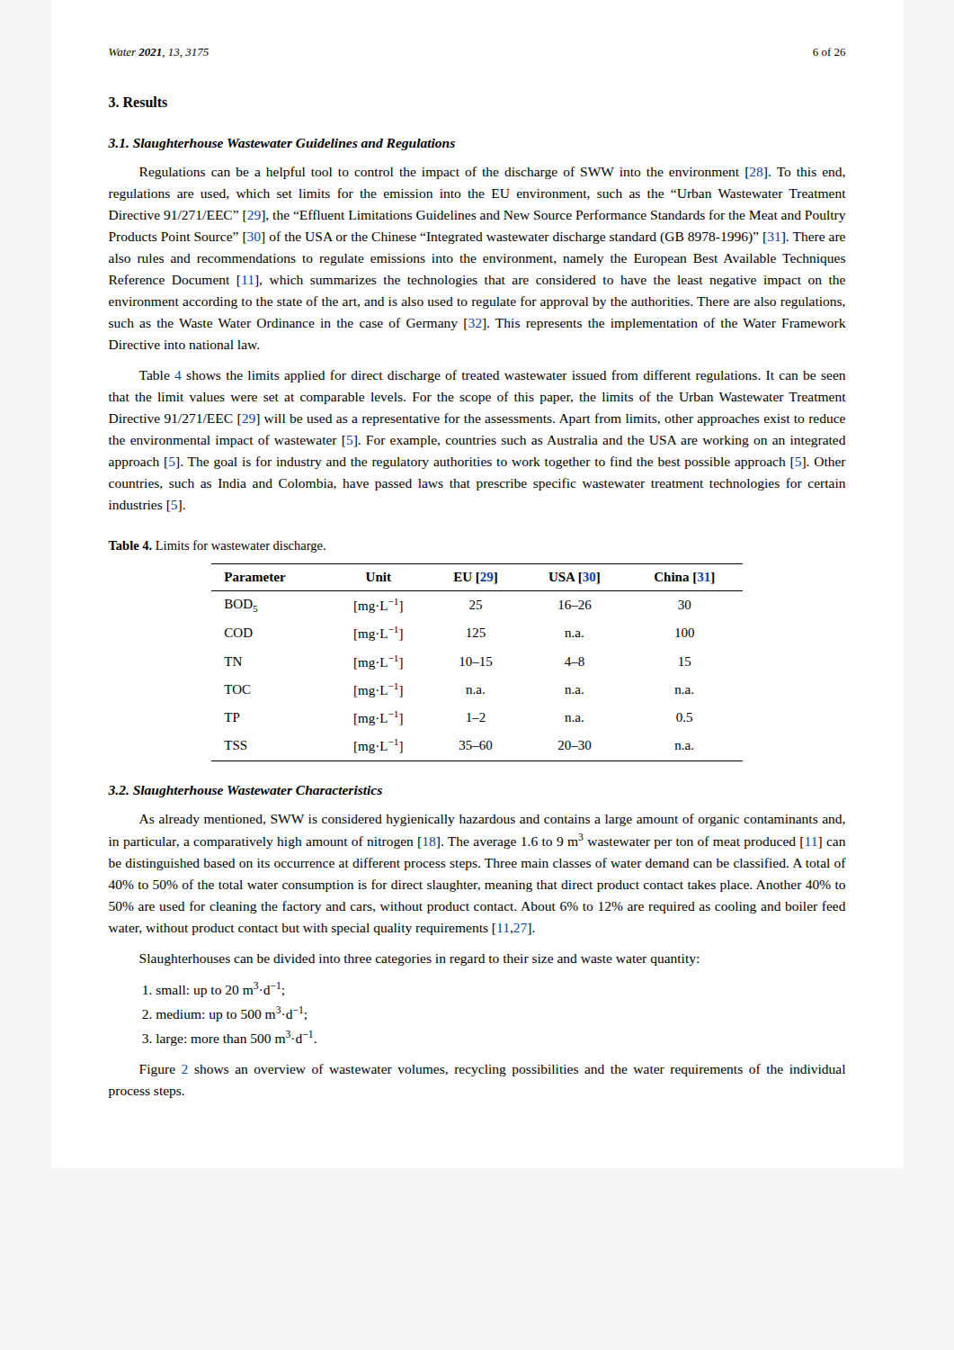Water 2021, 13, 3175 6 of 26
3. Results
3.1. Slaughterhouse Wastewater Guidelines and Regulations
Regulations can be a helpful tool to control the impact of the discharge of SWW into the environment [28]. To this end, regulations are used, which set limits for the emission into the EU environment, such as the “Urban Wastewater Treatment Directive 91/271/EEC” [29], the “Effluent Limitations Guidelines and New Source Performance Standards for the Meat and Poultry Products Point Source” [30] of the USA or the Chinese “Integrated wastewater discharge standard (GB 8978-1996)” [31]. There are also rules and recommendations to regulate emissions into the environment, namely the European Best Available Techniques Reference Document [11], which summarizes the technologies that are considered to have the least negative impact on the environment according to the state of the art, and is also used to regulate for approval by the authorities. There are also regulations, such as the Waste Water Ordinance in the case of Germany [32]. This represents the implementation of the Water Framework Directive into national law.
Table 4 shows the limits applied for direct discharge of treated wastewater issued from different regulations. It can be seen that the limit values were set at comparable levels. For the scope of this paper, the limits of the Urban Wastewater Treatment Directive 91/271/EEC [29] will be used as a representative for the assessments. Apart from limits, other approaches exist to reduce the environmental impact of wastewater [5]. For example, countries such as Australia and the USA are working on an integrated approach [5]. The goal is for industry and the regulatory authorities to work together to find the best possible approach [5]. Other countries, such as India and Colombia, have passed laws that prescribe specific wastewater treatment technologies for certain industries [5].
Table 4. Limits for wastewater discharge.
| Parameter | Unit | EU [ 29 ] | USA [ 30 ] | China [ 31 ] |
| --- | --- | --- | --- | --- |
| BOD 5 | [mg·L −1 ] | 25 | 16–26 | 30 |
| COD | [mg·L −1 ] | 125 | n.a. | 100 |
| TN | [mg·L −1 ] | 10–15 | 4–8 | 15 |
| TOC | [mg·L −1 ] | n.a. | n.a. | n.a. |
| TP | [mg·L −1 ] | 1–2 | n.a. | 0.5 |
| TSS | [mg·L −1 ] | 35–60 | 20–30 | n.a. |
3.2. Slaughterhouse Wastewater Characteristics
As already mentioned, SWW is considered hygienically hazardous and contains a large amount of organic contaminants and, in particular, a comparatively high amount of nitrogen [18]. The average 1.6 to 9 m3 wastewater per ton of meat produced [11] can be distinguished based on its occurrence at different process steps. Three main classes of water demand can be classified. A total of 40% to 50% of the total water consumption is for direct slaughter, meaning that direct product contact takes place. Another 40% to 50% are used for cleaning the factory and cars, without product contact. About 6% to 12% are required as cooling and boiler feed water, without product contact but with special quality requirements [11,27].
Slaughterhouses can be divided into three categories in regard to their size and waste water quantity:
small: up to 20 m3·d−1;
medium: up to 500 m3·d−1;
large: more than 500 m3·d−1.
Figure 2 shows an overview of wastewater volumes, recycling possibilities and the water requirements of the individual process steps.